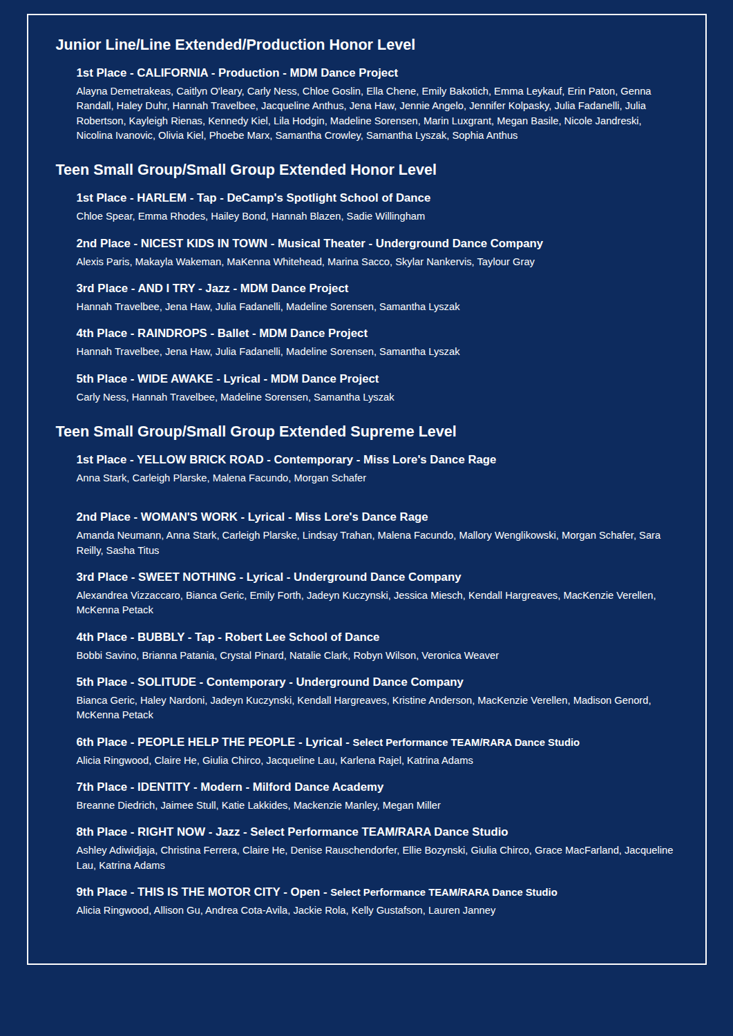Junior Line/Line Extended/Production Honor Level
1st Place - CALIFORNIA - Production - MDM Dance Project
Alayna Demetrakeas, Caitlyn O'leary, Carly Ness, Chloe Goslin, Ella Chene, Emily Bakotich, Emma Leykauf, Erin Paton, Genna Randall, Haley Duhr, Hannah Travelbee, Jacqueline Anthus, Jena Haw, Jennie Angelo, Jennifer Kolpasky, Julia Fadanelli, Julia Robertson, Kayleigh Rienas, Kennedy Kiel, Lila Hodgin, Madeline Sorensen, Marin Luxgrant, Megan Basile, Nicole Jandreski, Nicolina Ivanovic, Olivia Kiel, Phoebe Marx, Samantha Crowley, Samantha Lyszak, Sophia Anthus
Teen Small Group/Small Group Extended Honor Level
1st Place - HARLEM - Tap - DeCamp's Spotlight School of Dance
Chloe Spear, Emma Rhodes, Hailey Bond, Hannah Blazen, Sadie Willingham
2nd Place - NICEST KIDS IN TOWN - Musical Theater - Underground Dance Company
Alexis Paris, Makayla Wakeman, MaKenna Whitehead, Marina Sacco, Skylar Nankervis, Taylour Gray
3rd Place - AND I TRY - Jazz - MDM Dance Project
Hannah Travelbee, Jena Haw, Julia Fadanelli, Madeline Sorensen, Samantha Lyszak
4th Place - RAINDROPS - Ballet - MDM Dance Project
Hannah Travelbee, Jena Haw, Julia Fadanelli, Madeline Sorensen, Samantha Lyszak
5th Place - WIDE AWAKE - Lyrical - MDM Dance Project
Carly Ness, Hannah Travelbee, Madeline Sorensen, Samantha Lyszak
Teen Small Group/Small Group Extended Supreme Level
1st Place - YELLOW BRICK ROAD - Contemporary - Miss Lore's Dance Rage
Anna Stark, Carleigh Plarske, Malena Facundo, Morgan Schafer
2nd Place - WOMAN'S WORK - Lyrical - Miss Lore's Dance Rage
Amanda Neumann, Anna Stark, Carleigh Plarske, Lindsay Trahan, Malena Facundo, Mallory Wenglikowski, Morgan Schafer, Sara Reilly, Sasha Titus
3rd Place - SWEET NOTHING - Lyrical - Underground Dance Company
Alexandrea Vizzaccaro, Bianca Geric, Emily Forth, Jadeyn Kuczynski, Jessica Miesch, Kendall Hargreaves, MacKenzie Verellen, McKenna Petack
4th Place - BUBBLY - Tap - Robert Lee School of Dance
Bobbi Savino, Brianna Patania, Crystal Pinard, Natalie Clark, Robyn Wilson, Veronica Weaver
5th Place - SOLITUDE - Contemporary - Underground Dance Company
Bianca Geric, Haley Nardoni, Jadeyn Kuczynski, Kendall Hargreaves, Kristine Anderson, MacKenzie Verellen, Madison Genord, McKenna Petack
6th Place - PEOPLE HELP THE PEOPLE - Lyrical - Select Performance TEAM/RARA Dance Studio
Alicia Ringwood, Claire He, Giulia Chirco, Jacqueline Lau, Karlena Rajel, Katrina Adams
7th Place - IDENTITY - Modern - Milford Dance Academy
Breanne Diedrich, Jaimee Stull, Katie Lakkides, Mackenzie Manley, Megan Miller
8th Place - RIGHT NOW - Jazz - Select Performance TEAM/RARA Dance Studio
Ashley Adiwidjaja, Christina Ferrera, Claire He, Denise Rauschendorfer, Ellie Bozynski, Giulia Chirco, Grace MacFarland, Jacqueline Lau, Katrina Adams
9th Place - THIS IS THE MOTOR CITY - Open - Select Performance TEAM/RARA Dance Studio
Alicia Ringwood, Allison Gu, Andrea Cota-Avila, Jackie Rola, Kelly Gustafson, Lauren Janney